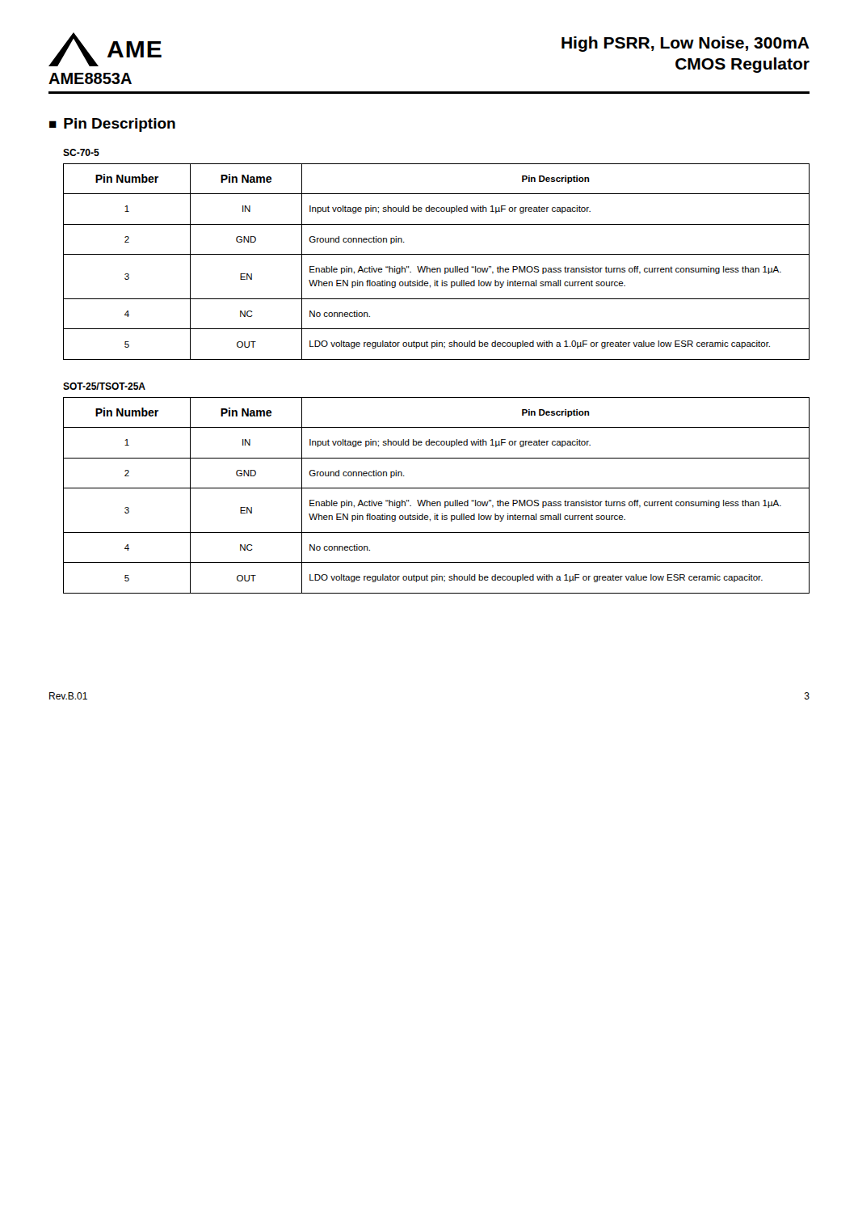AME
AME8853A
High PSRR, Low Noise, 300mA
CMOS Regulator
Pin Description
SC-70-5
| Pin Number | Pin Name | Pin Description |
| --- | --- | --- |
| 1 | IN | Input voltage pin; should be decoupled with 1µF or greater capacitor. |
| 2 | GND | Ground connection pin. |
| 3 | EN | Enable pin, Active “high". When pulled “low”, the PMOS pass transistor turns off, current consuming less than 1µA. When EN pin floating outside, it is pulled low by internal small current source. |
| 4 | NC | No connection. |
| 5 | OUT | LDO voltage regulator output pin; should be decoupled with a 1.0µF or greater value low ESR ceramic capacitor. |
SOT-25/TSOT-25A
| Pin Number | Pin Name | Pin Description |
| --- | --- | --- |
| 1 | IN | Input voltage pin; should be decoupled with 1µF or greater capacitor. |
| 2 | GND | Ground connection pin. |
| 3 | EN | Enable pin, Active “high". When pulled “low”, the PMOS pass transistor turns off, current consuming less than 1µA. When EN pin floating outside, it is pulled low by internal small current source. |
| 4 | NC | No connection. |
| 5 | OUT | LDO voltage regulator output pin; should be decoupled with a 1µF or greater value low ESR ceramic capacitor. |
Rev.B.01 3